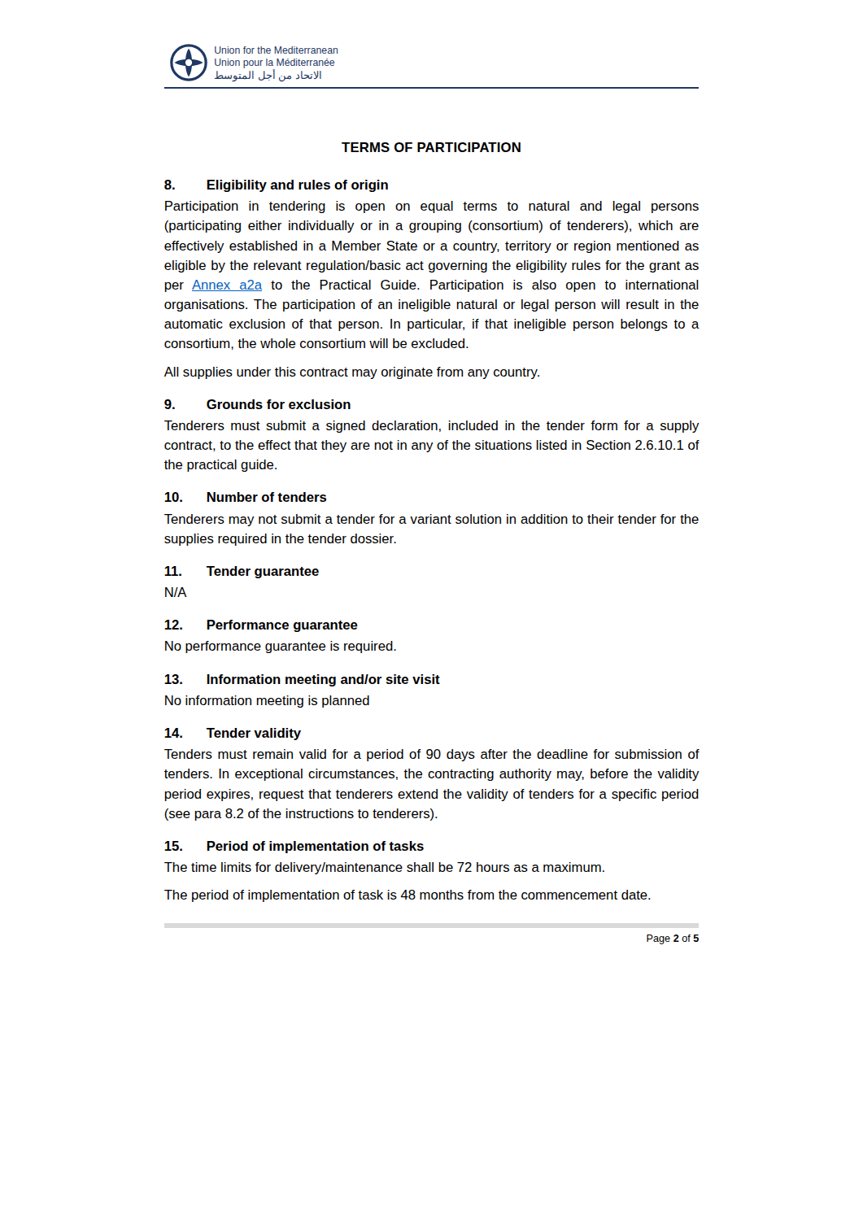Union for the Mediterranean
Union pour la Méditerranée
الاتحاد من أجل المتوسط
TERMS OF PARTICIPATION
8. Eligibility and rules of origin
Participation in tendering is open on equal terms to natural and legal persons (participating either individually or in a grouping (consortium) of tenderers), which are effectively established in a Member State or a country, territory or region mentioned as eligible by the relevant regulation/basic act governing the eligibility rules for the grant as per Annex a2a to the Practical Guide. Participation is also open to international organisations. The participation of an ineligible natural or legal person will result in the automatic exclusion of that person. In particular, if that ineligible person belongs to a consortium, the whole consortium will be excluded.
All supplies under this contract may originate from any country.
9. Grounds for exclusion
Tenderers must submit a signed declaration, included in the tender form for a supply contract, to the effect that they are not in any of the situations listed in Section 2.6.10.1 of the practical guide.
10. Number of tenders
Tenderers may not submit a tender for a variant solution in addition to their tender for the supplies required in the tender dossier.
11. Tender guarantee
N/A
12. Performance guarantee
No performance guarantee is required.
13. Information meeting and/or site visit
No information meeting is planned
14. Tender validity
Tenders must remain valid for a period of 90 days after the deadline for submission of tenders. In exceptional circumstances, the contracting authority may, before the validity period expires, request that tenderers extend the validity of tenders for a specific period (see para 8.2 of the instructions to tenderers).
15. Period of implementation of tasks
The time limits for delivery/maintenance shall be 72 hours as a maximum.
The period of implementation of task is 48 months from the commencement date.
Page 2 of 5